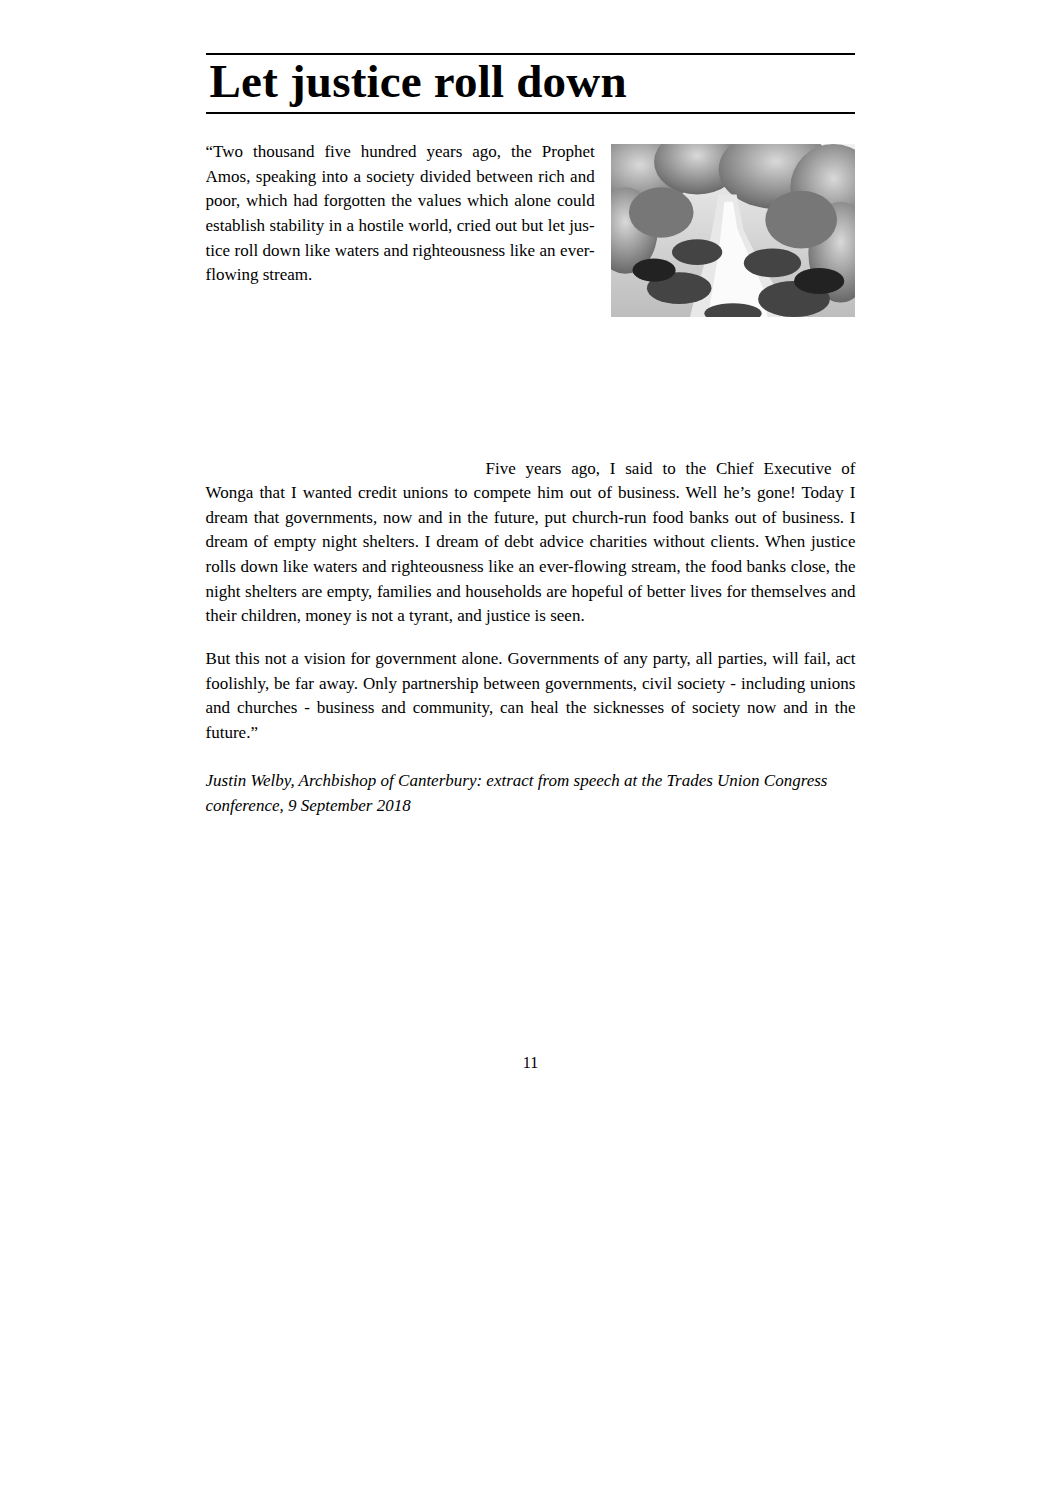Let justice roll down
“Two thousand five hundred years ago, the Prophet Amos, speaking into a society divided between rich and poor, which had forgotten the values which alone could establish stability in a hostile world, cried out but let justice roll down like waters and righteousness like an ever-flowing stream.
Five years ago, I said to the Chief Executive of Wonga that I wanted credit unions to compete him out of business. Well he’s gone! Today I dream that governments, now and in the future, put church-run food banks out of business. I dream of empty night shelters. I dream of debt advice charities without clients. When justice rolls down like waters and righteousness like an ever-flowing stream, the food banks close, the night shelters are empty, families and households are hopeful of better lives for themselves and their children, money is not a tyrant, and justice is seen.
But this not a vision for government alone. Governments of any party, all parties, will fail, act foolishly, be far away. Only partnership between governments, civil society - including unions and churches - business and community, can heal the sicknesses of society now and in the future.”
Justin Welby, Archbishop of Canterbury: extract from speech at the Trades Union Congress conference, 9 September 2018
11